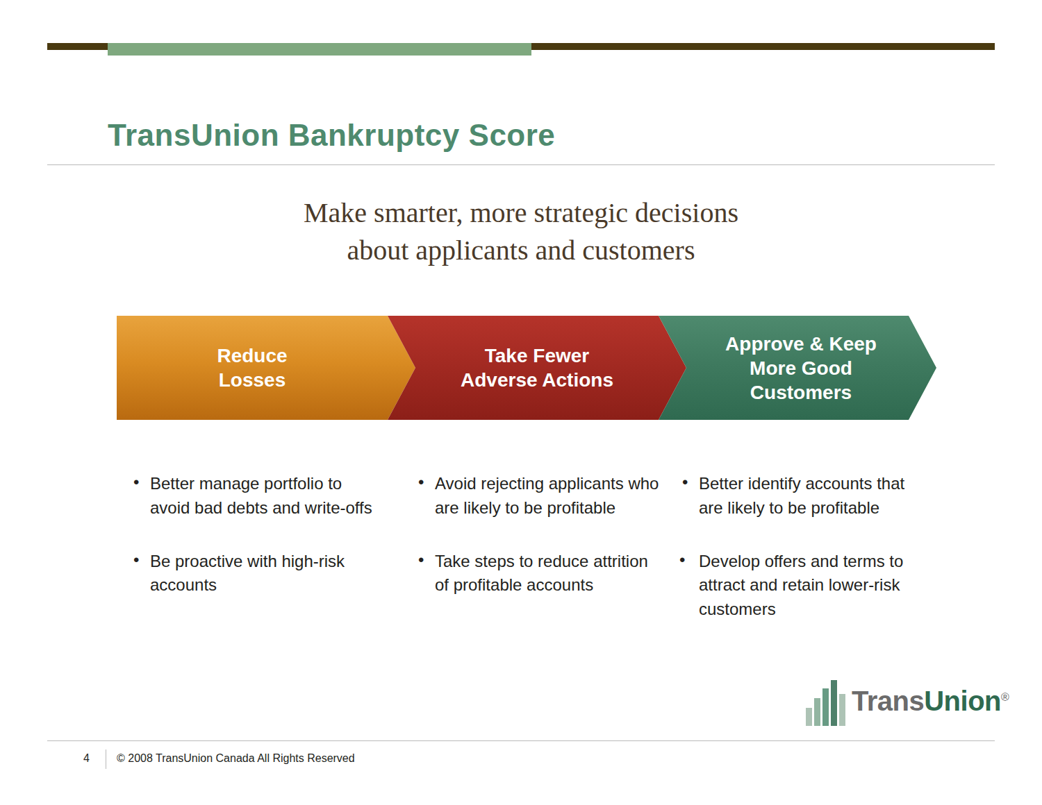TransUnion Bankruptcy Score
Make smarter, more strategic decisions
about applicants and customers
Reduce
Losses
Take Fewer
Adverse Actions
Approve & Keep
More Good
Customers
Better manage portfolio to avoid bad debts and write-offs
Be proactive with high-risk accounts
Avoid rejecting applicants who are likely to be profitable
Take steps to reduce attrition of profitable accounts
Better identify accounts that are likely to be profitable
Develop offers and terms to attract and retain lower-risk customers
Trans Union®
4
© 2008 TransUnion Canada All Rights Reserved